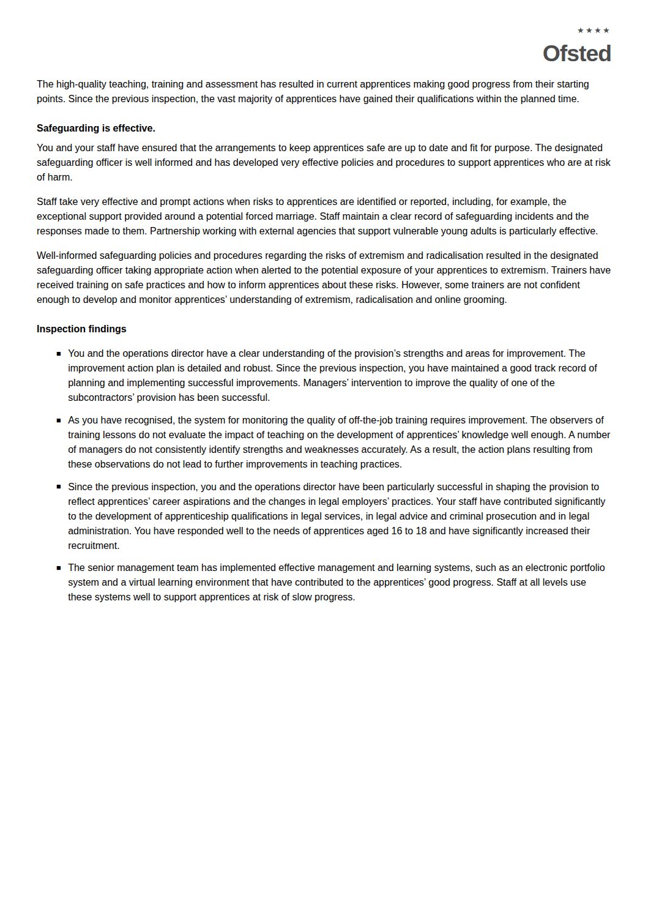★★★★
Ofsted
The high-quality teaching, training and assessment has resulted in current apprentices making good progress from their starting points. Since the previous inspection, the vast majority of apprentices have gained their qualifications within the planned time.
Safeguarding is effective.
You and your staff have ensured that the arrangements to keep apprentices safe are up to date and fit for purpose. The designated safeguarding officer is well informed and has developed very effective policies and procedures to support apprentices who are at risk of harm.
Staff take very effective and prompt actions when risks to apprentices are identified or reported, including, for example, the exceptional support provided around a potential forced marriage. Staff maintain a clear record of safeguarding incidents and the responses made to them. Partnership working with external agencies that support vulnerable young adults is particularly effective.
Well-informed safeguarding policies and procedures regarding the risks of extremism and radicalisation resulted in the designated safeguarding officer taking appropriate action when alerted to the potential exposure of your apprentices to extremism. Trainers have received training on safe practices and how to inform apprentices about these risks. However, some trainers are not confident enough to develop and monitor apprentices’ understanding of extremism, radicalisation and online grooming.
Inspection findings
You and the operations director have a clear understanding of the provision’s strengths and areas for improvement. The improvement action plan is detailed and robust. Since the previous inspection, you have maintained a good track record of planning and implementing successful improvements. Managers’ intervention to improve the quality of one of the subcontractors’ provision has been successful.
As you have recognised, the system for monitoring the quality of off-the-job training requires improvement. The observers of training lessons do not evaluate the impact of teaching on the development of apprentices’ knowledge well enough. A number of managers do not consistently identify strengths and weaknesses accurately. As a result, the action plans resulting from these observations do not lead to further improvements in teaching practices.
Since the previous inspection, you and the operations director have been particularly successful in shaping the provision to reflect apprentices’ career aspirations and the changes in legal employers’ practices. Your staff have contributed significantly to the development of apprenticeship qualifications in legal services, in legal advice and criminal prosecution and in legal administration. You have responded well to the needs of apprentices aged 16 to 18 and have significantly increased their recruitment.
The senior management team has implemented effective management and learning systems, such as an electronic portfolio system and a virtual learning environment that have contributed to the apprentices’ good progress. Staff at all levels use these systems well to support apprentices at risk of slow progress.